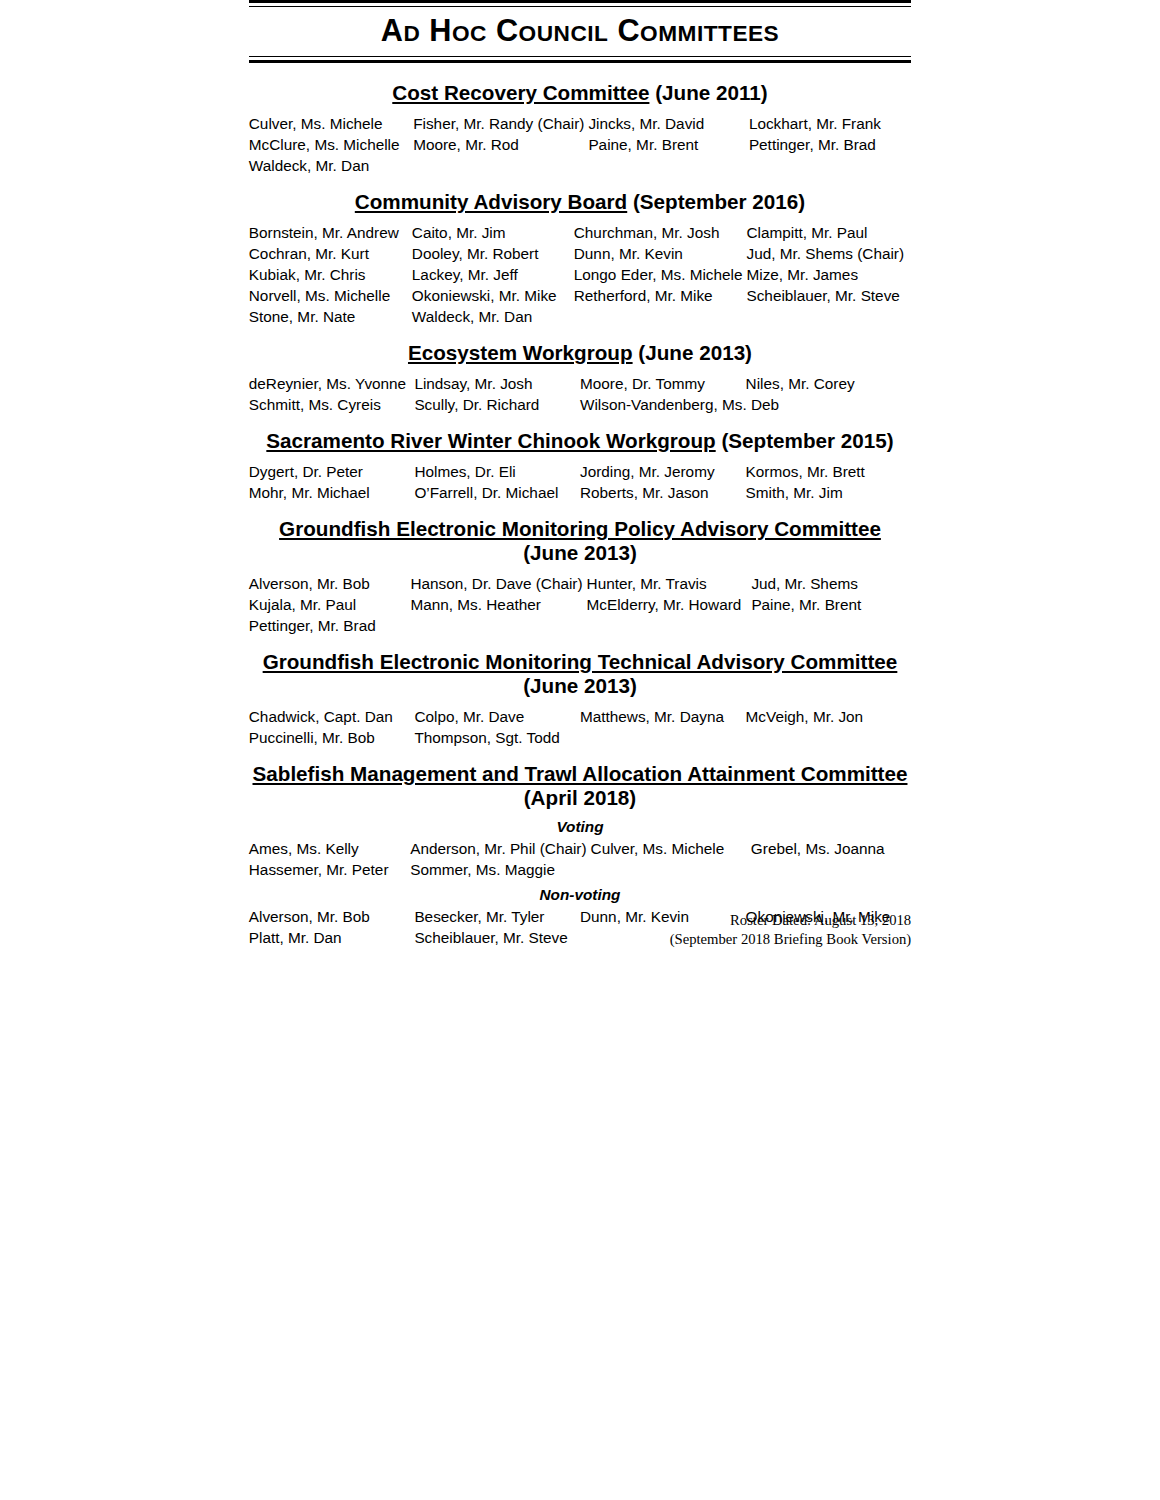AD HOC COUNCIL COMMITTEES
Cost Recovery Committee (June 2011)
| Culver, Ms. Michele | Fisher, Mr. Randy (Chair) | Jincks, Mr. David | Lockhart, Mr. Frank |
| McClure, Ms. Michelle | Moore, Mr. Rod | Paine, Mr. Brent | Pettinger, Mr. Brad |
| Waldeck, Mr. Dan | | | |
Community Advisory Board (September 2016)
| Bornstein, Mr. Andrew | Caito, Mr. Jim | Churchman, Mr. Josh | Clampitt, Mr. Paul |
| Cochran, Mr. Kurt | Dooley, Mr. Robert | Dunn, Mr. Kevin | Jud, Mr. Shems (Chair) |
| Kubiak, Mr. Chris | Lackey, Mr. Jeff | Longo Eder, Ms. Michele | Mize, Mr. James |
| Norvell, Ms. Michelle | Okoniewski, Mr. Mike | Retherford, Mr. Mike | Scheiblauer, Mr. Steve |
| Stone, Mr. Nate | Waldeck, Mr. Dan | | |
Ecosystem Workgroup (June 2013)
| deReynier, Ms. Yvonne | Lindsay, Mr. Josh | Moore, Dr. Tommy | Niles, Mr. Corey |
| Schmitt, Ms. Cyreis | Scully, Dr. Richard | Wilson-Vandenberg, Ms. Deb |
Sacramento River Winter Chinook Workgroup (September 2015)
| Dygert, Dr. Peter | Holmes, Dr. Eli | Jording, Mr. Jeromy | Kormos, Mr. Brett |
| Mohr, Mr. Michael | O’Farrell, Dr. Michael | Roberts, Mr. Jason | Smith, Mr. Jim |
Groundfish Electronic Monitoring Policy Advisory Committee (June 2013)
| Alverson, Mr. Bob | Hanson, Dr. Dave (Chair) | Hunter, Mr. Travis | Jud, Mr. Shems |
| Kujala, Mr. Paul | Mann, Ms. Heather | McElderry, Mr. Howard | Paine, Mr. Brent |
| Pettinger, Mr. Brad | | | |
Groundfish Electronic Monitoring Technical Advisory Committee (June 2013)
| Chadwick, Capt. Dan | Colpo, Mr. Dave | Matthews, Mr. Dayna | McVeigh, Mr. Jon |
| Puccinelli, Mr. Bob | Thompson, Sgt. Todd | | |
Sablefish Management and Trawl Allocation Attainment Committee (April 2018)
Voting
| Ames, Ms. Kelly | Anderson, Mr. Phil (Chair) | Culver, Ms. Michele | Grebel, Ms. Joanna |
| Hassemer, Mr. Peter | Sommer, Ms. Maggie | | |
Non-voting
| Alverson, Mr. Bob | Besecker, Mr. Tyler | Dunn, Mr. Kevin | Okoniewski, Mr. Mike |
| Platt, Mr. Dan | Scheiblauer, Mr. Steve | | |
Roster Dated: August 13, 2018
(September 2018 Briefing Book Version)